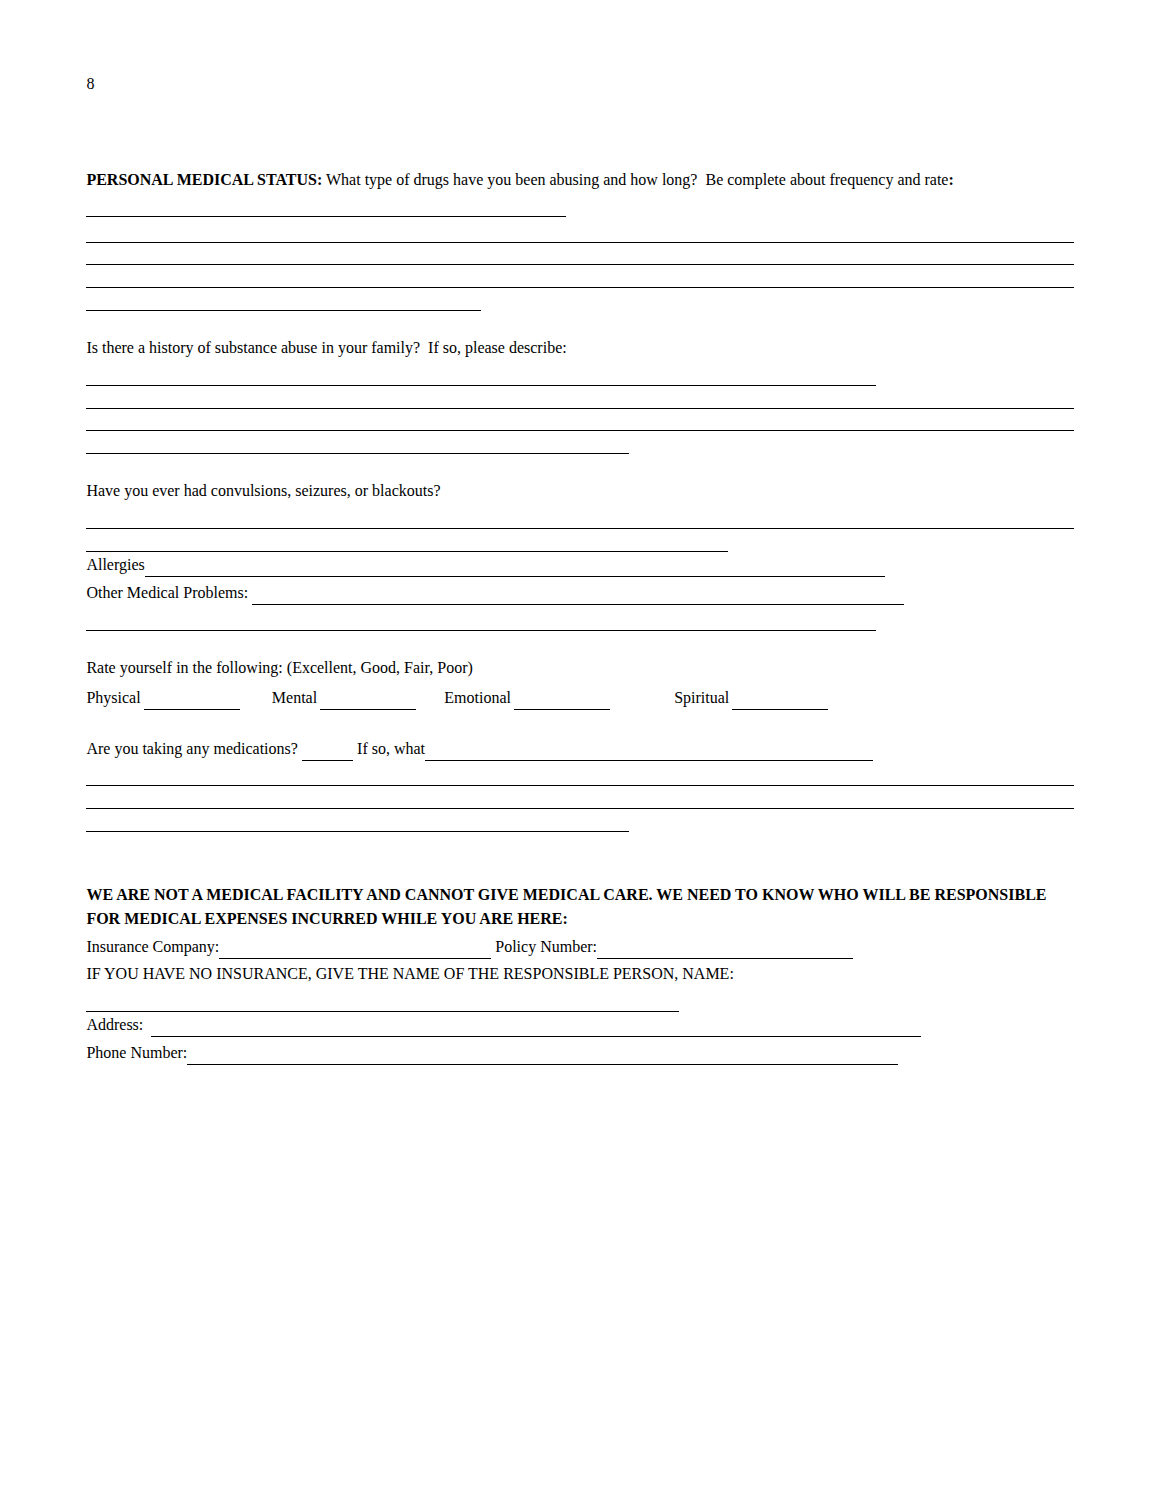8
PERSONAL MEDICAL STATUS: What type of drugs have you been abusing and how long? Be complete about frequency and rate:
Is there a history of substance abuse in your family? If so, please describe:
Have you ever had convulsions, seizures, or blackouts?
Allergies
Other Medical Problems:
Rate yourself in the following: (Excellent, Good, Fair, Poor)
Physical Mental Emotional Spiritual
Are you taking any medications? If so, what
WE ARE NOT A MEDICAL FACILITY AND CANNOT GIVE MEDICAL CARE. WE NEED TO KNOW WHO WILL BE RESPONSIBLE FOR MEDICAL EXPENSES INCURRED WHILE YOU ARE HERE:
Insurance Company: Policy Number:
If you have no insurance, give the name of the responsible person, Name:
Address:
Phone Number: